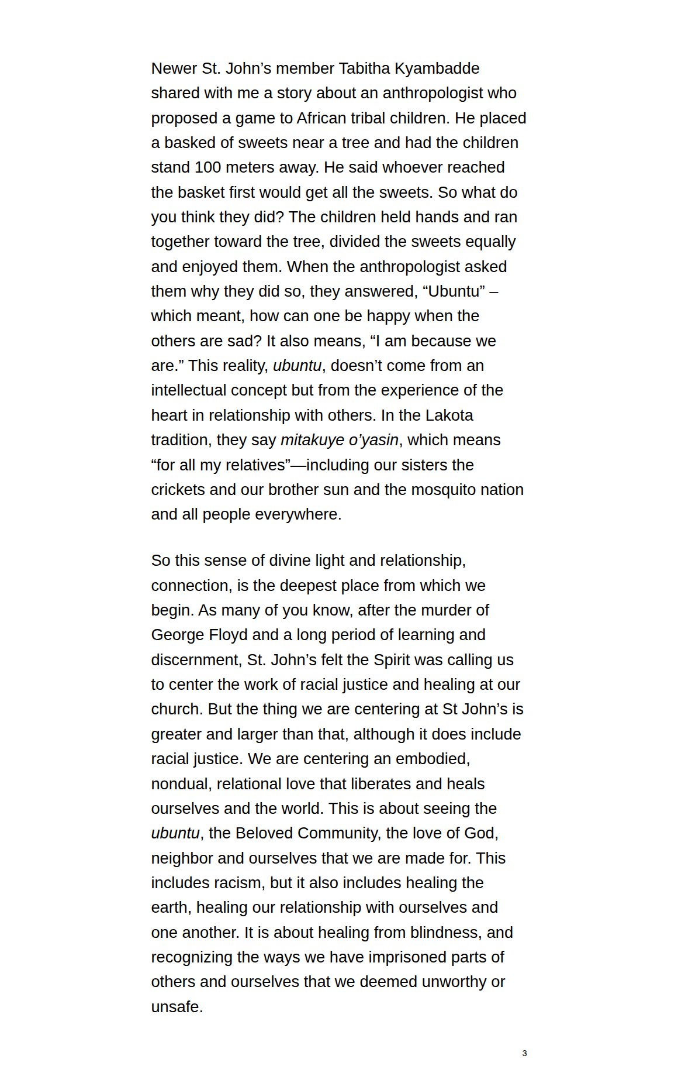Newer St. John’s member Tabitha Kyambadde shared with me a story about an anthropologist who proposed a game to African tribal children. He placed a basked of sweets near a tree and had the children stand 100 meters away. He said whoever reached the basket first would get all the sweets. So what do you think they did? The children held hands and ran together toward the tree, divided the sweets equally and enjoyed them. When the anthropologist asked them why they did so, they answered, “Ubuntu” – which meant, how can one be happy when the others are sad? It also means, “I am because we are.” This reality, ubuntu, doesn’t come from an intellectual concept but from the experience of the heart in relationship with others. In the Lakota tradition, they say mitakuye o’yasin, which means “for all my relatives”—including our sisters the crickets and our brother sun and the mosquito nation and all people everywhere.
So this sense of divine light and relationship, connection, is the deepest place from which we begin. As many of you know, after the murder of George Floyd and a long period of learning and discernment, St. John’s felt the Spirit was calling us to center the work of racial justice and healing at our church. But the thing we are centering at St John’s is greater and larger than that, although it does include racial justice. We are centering an embodied, nondual, relational love that liberates and heals ourselves and the world. This is about seeing the ubuntu, the Beloved Community, the love of God, neighbor and ourselves that we are made for. This includes racism, but it also includes healing the earth, healing our relationship with ourselves and one another. It is about healing from blindness, and recognizing the ways we have imprisoned parts of others and ourselves that we deemed unworthy or unsafe.
3